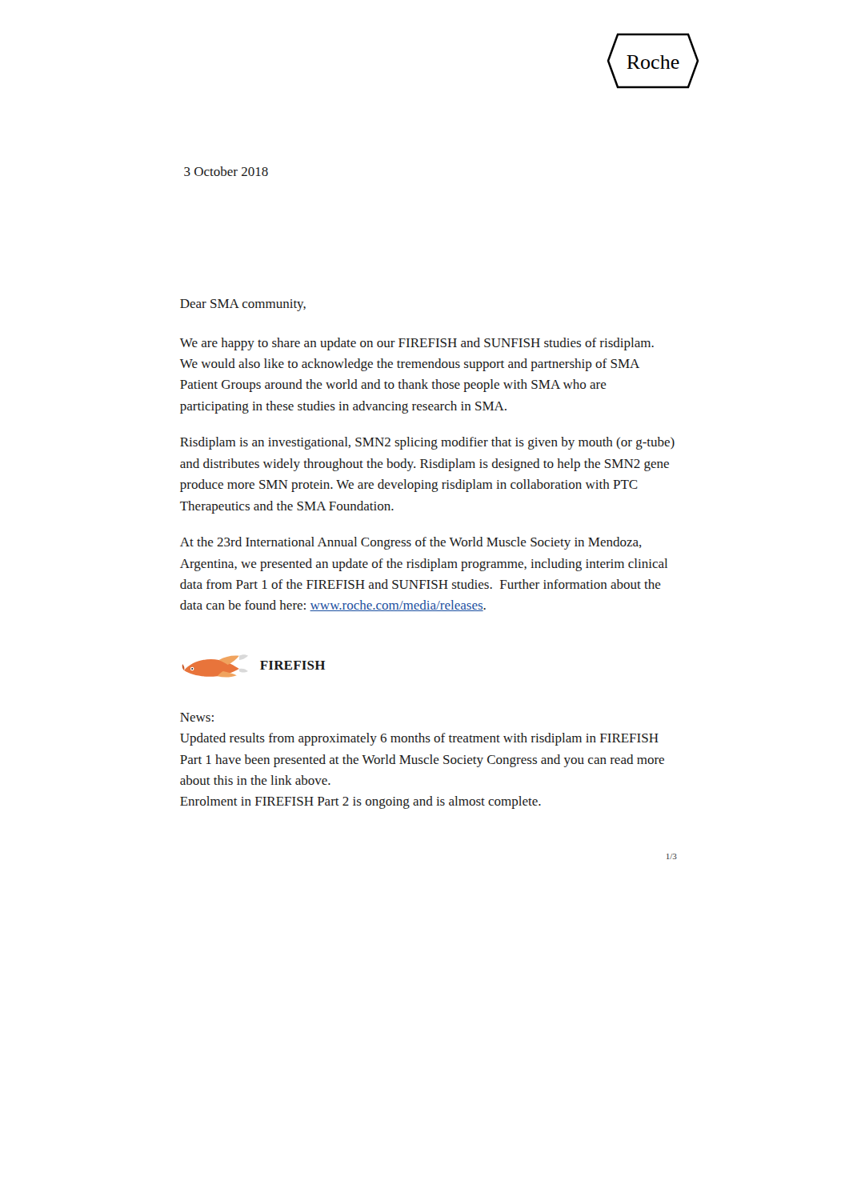Roche
3 October 2018
Dear SMA community,
We are happy to share an update on our FIREFISH and SUNFISH studies of risdiplam.
We would also like to acknowledge the tremendous support and partnership of SMA Patient Groups around the world and to thank those people with SMA who are participating in these studies in advancing research in SMA.
Risdiplam is an investigational, SMN2 splicing modifier that is given by mouth (or g-tube) and distributes widely throughout the body. Risdiplam is designed to help the SMN2 gene produce more SMN protein. We are developing risdiplam in collaboration with PTC Therapeutics and the SMA Foundation.
At the 23rd International Annual Congress of the World Muscle Society in Mendoza, Argentina, we presented an update of the risdiplam programme, including interim clinical data from Part 1 of the FIREFISH and SUNFISH studies. Further information about the data can be found here: www.roche.com/media/releases.
FIREFISH
News:
Updated results from approximately 6 months of treatment with risdiplam in FIREFISH Part 1 have been presented at the World Muscle Society Congress and you can read more about this in the link above.
Enrolment in FIREFISH Part 2 is ongoing and is almost complete.
1/3